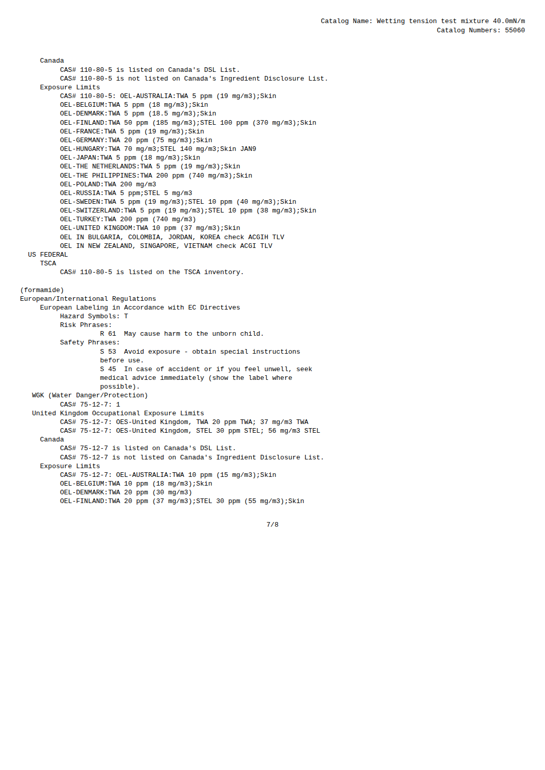Catalog Name: Wetting tension test mixture 40.0mN/m
Catalog Numbers: 55060
     Canada
          CAS# 110-80-5 is listed on Canada's DSL List.
          CAS# 110-80-5 is not listed on Canada's Ingredient Disclosure List.
     Exposure Limits
          CAS# 110-80-5: OEL-AUSTRALIA:TWA 5 ppm (19 mg/m3);Skin
          OEL-BELGIUM:TWA 5 ppm (18 mg/m3);Skin
          OEL-DENMARK:TWA 5 ppm (18.5 mg/m3);Skin
          OEL-FINLAND:TWA 50 ppm (185 mg/m3);STEL 100 ppm (370 mg/m3);Skin
          OEL-FRANCE:TWA 5 ppm (19 mg/m3);Skin
          OEL-GERMANY:TWA 20 ppm (75 mg/m3);Skin
          OEL-HUNGARY:TWA 70 mg/m3;STEL 140 mg/m3;Skin JAN9
          OEL-JAPAN:TWA 5 ppm (18 mg/m3);Skin
          OEL-THE NETHERLANDS:TWA 5 ppm (19 mg/m3);Skin
          OEL-THE PHILIPPINES:TWA 200 ppm (740 mg/m3);Skin
          OEL-POLAND:TWA 200 mg/m3
          OEL-RUSSIA:TWA 5 ppm;STEL 5 mg/m3
          OEL-SWEDEN:TWA 5 ppm (19 mg/m3);STEL 10 ppm (40 mg/m3);Skin
          OEL-SWITZERLAND:TWA 5 ppm (19 mg/m3);STEL 10 ppm (38 mg/m3);Skin
          OEL-TURKEY:TWA 200 ppm (740 mg/m3)
          OEL-UNITED KINGDOM:TWA 10 ppm (37 mg/m3);Skin
          OEL IN BULGARIA, COLOMBIA, JORDAN, KOREA check ACGIH TLV
          OEL IN NEW ZEALAND, SINGAPORE, VIETNAM check ACGI TLV
  US FEDERAL
     TSCA
          CAS# 110-80-5 is listed on the TSCA inventory.

(formamide)
European/International Regulations
     European Labeling in Accordance with EC Directives
          Hazard Symbols: T
          Risk Phrases:
                    R 61  May cause harm to the unborn child.
          Safety Phrases:
                    S 53  Avoid exposure - obtain special instructions
                    before use.
                    S 45  In case of accident or if you feel unwell, seek
                    medical advice immediately (show the label where
                    possible).
   WGK (Water Danger/Protection)
          CAS# 75-12-7: 1
   United Kingdom Occupational Exposure Limits
          CAS# 75-12-7: OES-United Kingdom, TWA 20 ppm TWA; 37 mg/m3 TWA
          CAS# 75-12-7: OES-United Kingdom, STEL 30 ppm STEL; 56 mg/m3 STEL
     Canada
          CAS# 75-12-7 is listed on Canada's DSL List.
          CAS# 75-12-7 is not listed on Canada's Ingredient Disclosure List.
     Exposure Limits
          CAS# 75-12-7: OEL-AUSTRALIA:TWA 10 ppm (15 mg/m3);Skin
          OEL-BELGIUM:TWA 10 ppm (18 mg/m3);Skin
          OEL-DENMARK:TWA 20 ppm (30 mg/m3)
          OEL-FINLAND:TWA 20 ppm (37 mg/m3);STEL 30 ppm (55 mg/m3);Skin
7/8